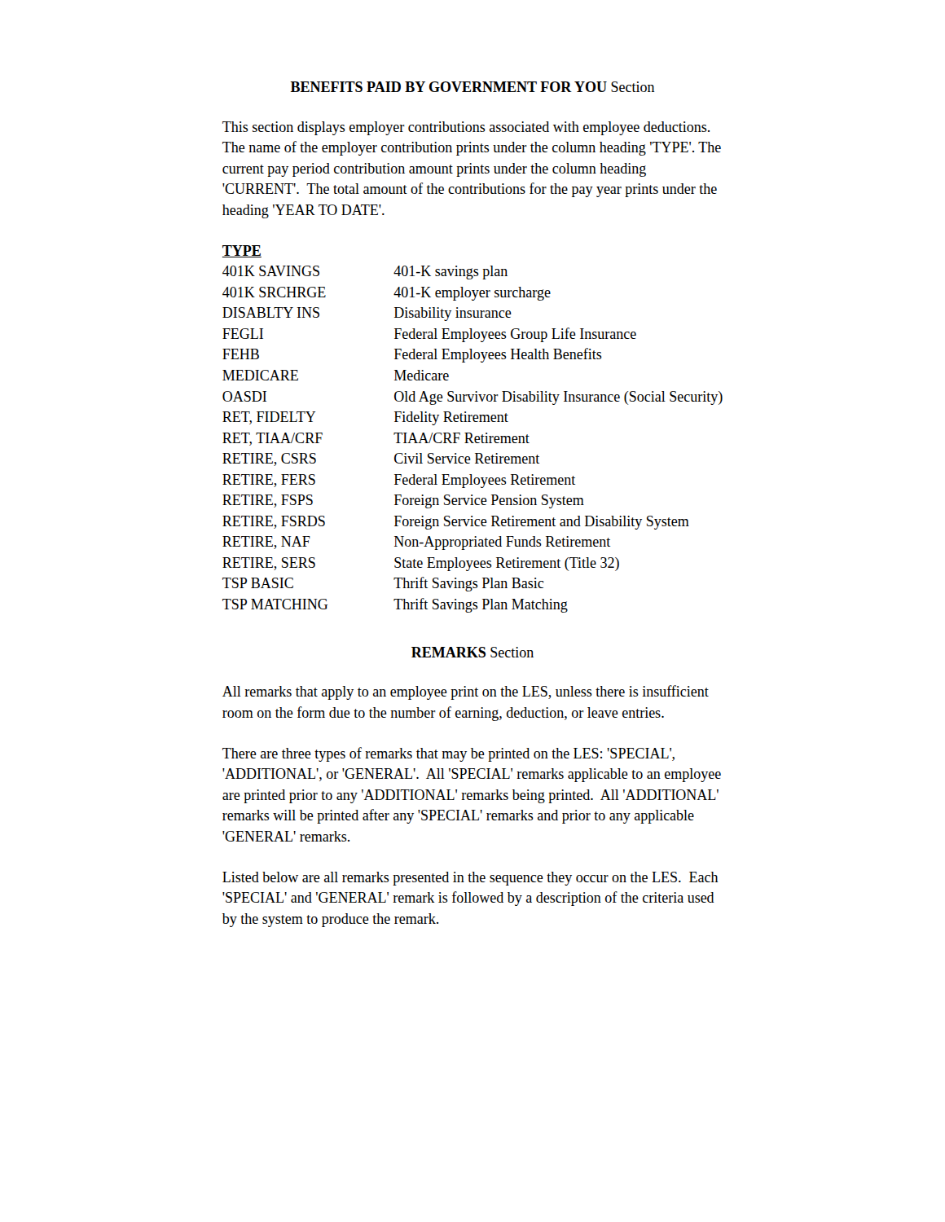BENEFITS PAID BY GOVERNMENT FOR YOU Section
This section displays employer contributions associated with employee deductions. The name of the employer contribution prints under the column heading 'TYPE'. The current pay period contribution amount prints under the column heading 'CURRENT'. The total amount of the contributions for the pay year prints under the heading 'YEAR TO DATE'.
TYPE
| 401K SAVINGS | 401-K savings plan |
| 401K SRCHRGE | 401-K employer surcharge |
| DISABLTY INS | Disability insurance |
| FEGLI | Federal Employees Group Life Insurance |
| FEHB | Federal Employees Health Benefits |
| MEDICARE | Medicare |
| OASDI | Old Age Survivor Disability Insurance (Social Security) |
| RET, FIDELTY | Fidelity Retirement |
| RET, TIAA/CRF | TIAA/CRF Retirement |
| RETIRE, CSRS | Civil Service Retirement |
| RETIRE, FERS | Federal Employees Retirement |
| RETIRE, FSPS | Foreign Service Pension System |
| RETIRE, FSRDS | Foreign Service Retirement and Disability System |
| RETIRE, NAF | Non-Appropriated Funds Retirement |
| RETIRE, SERS | State Employees Retirement (Title 32) |
| TSP BASIC | Thrift Savings Plan Basic |
| TSP MATCHING | Thrift Savings Plan Matching |
REMARKS Section
All remarks that apply to an employee print on the LES, unless there is insufficient room on the form due to the number of earning, deduction, or leave entries.
There are three types of remarks that may be printed on the LES: 'SPECIAL', 'ADDITIONAL', or 'GENERAL'. All 'SPECIAL' remarks applicable to an employee are printed prior to any 'ADDITIONAL' remarks being printed. All 'ADDITIONAL' remarks will be printed after any 'SPECIAL' remarks and prior to any applicable 'GENERAL' remarks.
Listed below are all remarks presented in the sequence they occur on the LES. Each 'SPECIAL' and 'GENERAL' remark is followed by a description of the criteria used by the system to produce the remark.